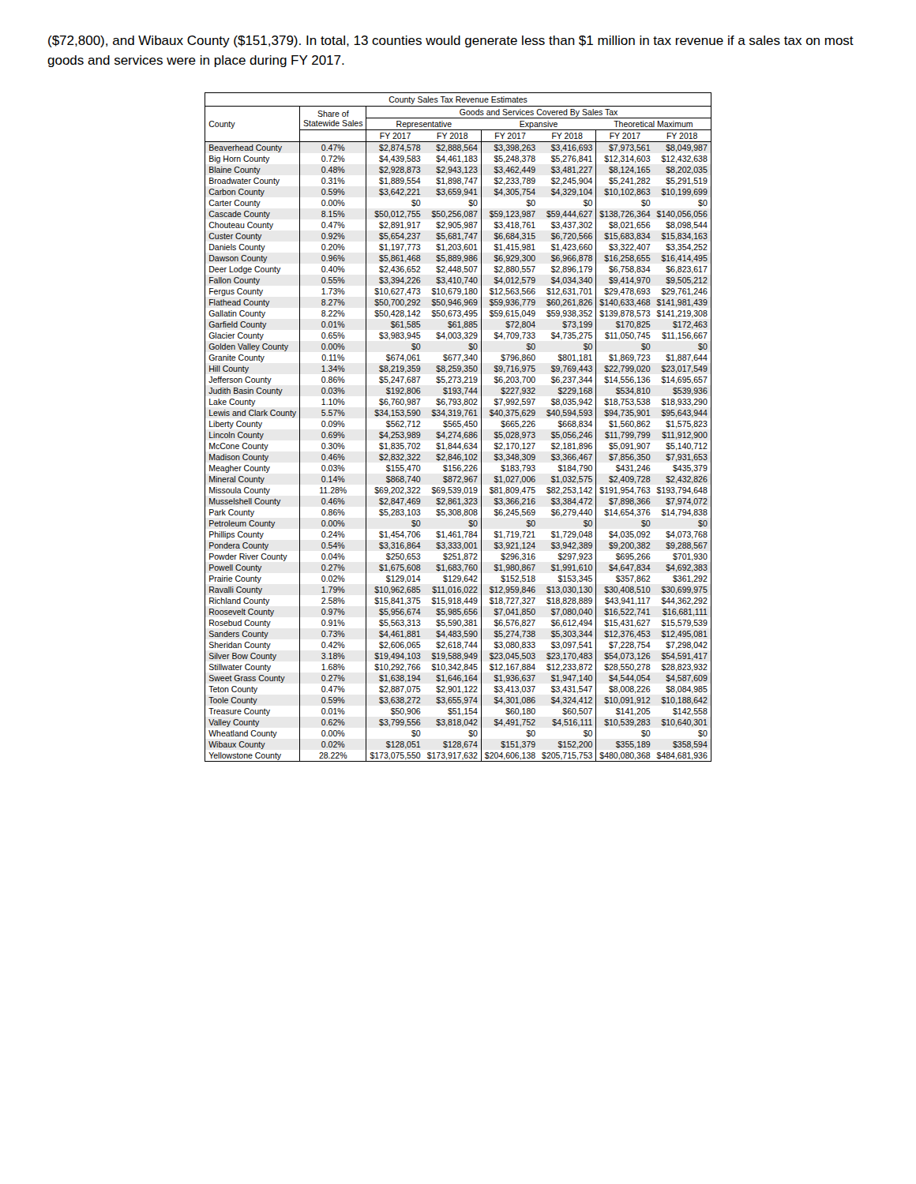($72,800), and Wibaux County ($151,379). In total, 13 counties would generate less than $1 million in tax revenue if a sales tax on most goods and services were in place during FY 2017.
County Sales Tax Revenue Estimates
| County | Share of Statewide Sales | Goods and Services Covered By Sales Tax |
| --- | --- | --- |
| Representative | Expansive | Theoretical Maximum |
| | FY 2017 | FY 2018 | FY 2017 | FY 2018 | FY 2017 | FY 2018 |
| Beaverhead County | 0.47% | $2,874,578 | $2,888,564 | $3,398,263 | $3,416,693 | $7,973,561 | $8,049,987 |
| Big Horn County | 0.72% | $4,439,583 | $4,461,183 | $5,248,378 | $5,276,841 | $12,314,603 | $12,432,638 |
| Blaine County | 0.48% | $2,928,873 | $2,943,123 | $3,462,449 | $3,481,227 | $8,124,165 | $8,202,035 |
| Broadwater County | 0.31% | $1,889,554 | $1,898,747 | $2,233,789 | $2,245,904 | $5,241,282 | $5,291,519 |
| Carbon County | 0.59% | $3,642,221 | $3,659,941 | $4,305,754 | $4,329,104 | $10,102,863 | $10,199,699 |
| Carter County | 0.00% | $0 | $0 | $0 | $0 | $0 | $0 |
| Cascade County | 8.15% | $50,012,755 | $50,256,087 | $59,123,987 | $59,444,627 | $138,726,364 | $140,056,056 |
| Chouteau County | 0.47% | $2,891,917 | $2,905,987 | $3,418,761 | $3,437,302 | $8,021,656 | $8,098,544 |
| Custer County | 0.92% | $5,654,237 | $5,681,747 | $6,684,315 | $6,720,566 | $15,683,834 | $15,834,163 |
| Daniels County | 0.20% | $1,197,773 | $1,203,601 | $1,415,981 | $1,423,660 | $3,322,407 | $3,354,252 |
| Dawson County | 0.96% | $5,861,468 | $5,889,986 | $6,929,300 | $6,966,878 | $16,258,655 | $16,414,495 |
| Deer Lodge County | 0.40% | $2,436,652 | $2,448,507 | $2,880,557 | $2,896,179 | $6,758,834 | $6,823,617 |
| Fallon County | 0.55% | $3,394,226 | $3,410,740 | $4,012,579 | $4,034,340 | $9,414,970 | $9,505,212 |
| Fergus County | 1.73% | $10,627,473 | $10,679,180 | $12,563,566 | $12,631,701 | $29,478,693 | $29,761,246 |
| Flathead County | 8.27% | $50,700,292 | $50,946,969 | $59,936,779 | $60,261,826 | $140,633,468 | $141,981,439 |
| Gallatin County | 8.22% | $50,428,142 | $50,673,495 | $59,615,049 | $59,938,352 | $139,878,573 | $141,219,308 |
| Garfield County | 0.01% | $61,585 | $61,885 | $72,804 | $73,199 | $170,825 | $172,463 |
| Glacier County | 0.65% | $3,983,945 | $4,003,329 | $4,709,733 | $4,735,275 | $11,050,745 | $11,156,667 |
| Golden Valley County | 0.00% | $0 | $0 | $0 | $0 | $0 | $0 |
| Granite County | 0.11% | $674,061 | $677,340 | $796,860 | $801,181 | $1,869,723 | $1,887,644 |
| Hill County | 1.34% | $8,219,359 | $8,259,350 | $9,716,975 | $9,769,443 | $22,799,020 | $23,017,549 |
| Jefferson County | 0.86% | $5,247,687 | $5,273,219 | $6,203,700 | $6,237,344 | $14,556,136 | $14,695,657 |
| Judith Basin County | 0.03% | $192,806 | $193,744 | $227,932 | $229,168 | $534,810 | $539,936 |
| Lake County | 1.10% | $6,760,987 | $6,793,802 | $7,992,597 | $8,035,942 | $18,753,538 | $18,933,290 |
| Lewis and Clark County | 5.57% | $34,153,590 | $34,319,761 | $40,375,629 | $40,594,593 | $94,735,901 | $95,643,944 |
| Liberty County | 0.09% | $562,712 | $565,450 | $665,226 | $668,834 | $1,560,862 | $1,575,823 |
| Lincoln County | 0.69% | $4,253,989 | $4,274,686 | $5,028,973 | $5,056,246 | $11,799,799 | $11,912,900 |
| McCone County | 0.30% | $1,835,702 | $1,844,634 | $2,170,127 | $2,181,896 | $5,091,907 | $5,140,712 |
| Madison County | 0.46% | $2,832,322 | $2,846,102 | $3,348,309 | $3,366,467 | $7,856,350 | $7,931,653 |
| Meagher County | 0.03% | $155,470 | $156,226 | $183,793 | $184,790 | $431,246 | $435,379 |
| Mineral County | 0.14% | $868,740 | $872,967 | $1,027,006 | $1,032,575 | $2,409,728 | $2,432,826 |
| Missoula County | 11.28% | $69,202,322 | $69,539,019 | $81,809,475 | $82,253,142 | $191,954,763 | $193,794,648 |
| Musselshell County | 0.46% | $2,847,469 | $2,861,323 | $3,366,216 | $3,384,472 | $7,898,366 | $7,974,072 |
| Park County | 0.86% | $5,283,103 | $5,308,808 | $6,245,569 | $6,279,440 | $14,654,376 | $14,794,838 |
| Petroleum County | 0.00% | $0 | $0 | $0 | $0 | $0 | $0 |
| Phillips County | 0.24% | $1,454,706 | $1,461,784 | $1,719,721 | $1,729,048 | $4,035,092 | $4,073,768 |
| Pondera County | 0.54% | $3,316,864 | $3,333,001 | $3,921,124 | $3,942,389 | $9,200,382 | $9,288,567 |
| Powder River County | 0.04% | $250,653 | $251,872 | $296,316 | $297,923 | $695,266 | $701,930 |
| Powell County | 0.27% | $1,675,608 | $1,683,760 | $1,980,867 | $1,991,610 | $4,647,834 | $4,692,383 |
| Prairie County | 0.02% | $129,014 | $129,642 | $152,518 | $153,345 | $357,862 | $361,292 |
| Ravalli County | 1.79% | $10,962,685 | $11,016,022 | $12,959,846 | $13,030,130 | $30,408,510 | $30,699,975 |
| Richland County | 2.58% | $15,841,375 | $15,918,449 | $18,727,327 | $18,828,889 | $43,941,117 | $44,362,292 |
| Roosevelt County | 0.97% | $5,956,674 | $5,985,656 | $7,041,850 | $7,080,040 | $16,522,741 | $16,681,111 |
| Rosebud County | 0.91% | $5,563,313 | $5,590,381 | $6,576,827 | $6,612,494 | $15,431,627 | $15,579,539 |
| Sanders County | 0.73% | $4,461,881 | $4,483,590 | $5,274,738 | $5,303,344 | $12,376,453 | $12,495,081 |
| Sheridan County | 0.42% | $2,606,065 | $2,618,744 | $3,080,833 | $3,097,541 | $7,228,754 | $7,298,042 |
| Silver Bow County | 3.18% | $19,494,103 | $19,588,949 | $23,045,503 | $23,170,483 | $54,073,126 | $54,591,417 |
| Stillwater County | 1.68% | $10,292,766 | $10,342,845 | $12,167,884 | $12,233,872 | $28,550,278 | $28,823,932 |
| Sweet Grass County | 0.27% | $1,638,194 | $1,646,164 | $1,936,637 | $1,947,140 | $4,544,054 | $4,587,609 |
| Teton County | 0.47% | $2,887,075 | $2,901,122 | $3,413,037 | $3,431,547 | $8,008,226 | $8,084,985 |
| Toole County | 0.59% | $3,638,272 | $3,655,974 | $4,301,086 | $4,324,412 | $10,091,912 | $10,188,642 |
| Treasure County | 0.01% | $50,906 | $51,154 | $60,180 | $60,507 | $141,205 | $142,558 |
| Valley County | 0.62% | $3,799,556 | $3,818,042 | $4,491,752 | $4,516,111 | $10,539,283 | $10,640,301 |
| Wheatland County | 0.00% | $0 | $0 | $0 | $0 | $0 | $0 |
| Wibaux County | 0.02% | $128,051 | $128,674 | $151,379 | $152,200 | $355,189 | $358,594 |
| Yellowstone County | 28.22% | $173,075,550 | $173,917,632 | $204,606,138 | $205,715,753 | $480,080,368 | $484,681,936 |